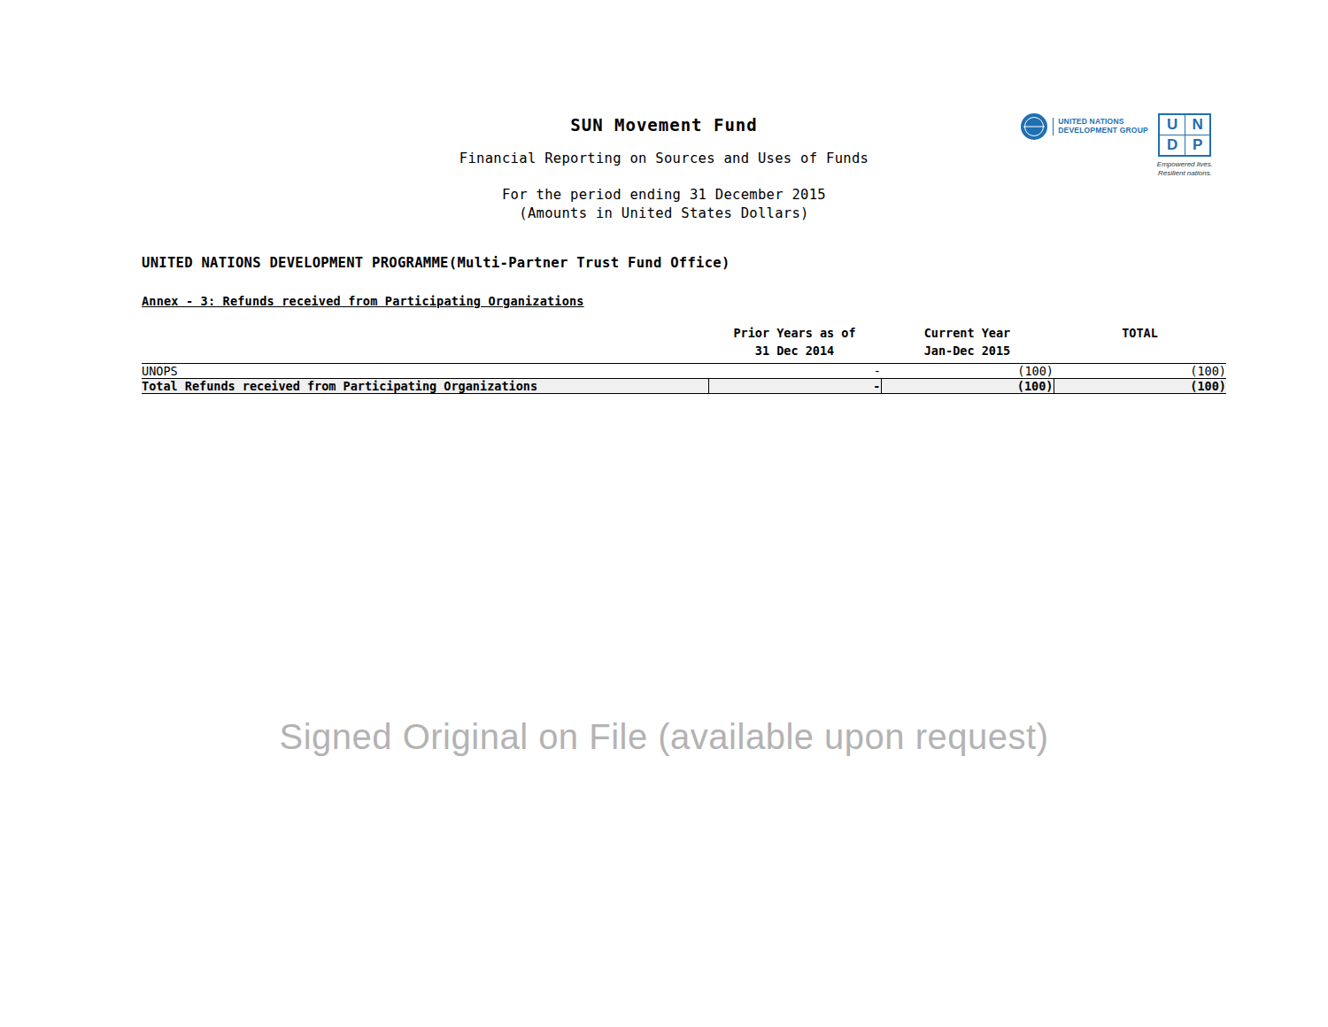UNITED NATIONS
DEVELOPMENT GROUP
UN DP
Empowered lives.
Resilient nations.
SUN Movement Fund
Financial Reporting on Sources and Uses of Funds
For the period ending 31 December 2015
(Amounts in United States Dollars)
UNITED NATIONS DEVELOPMENT PROGRAMME(Multi-Partner Trust Fund Office)
Annex - 3: Refunds received from Participating Organizations
| | Prior Years as of | Current Year | TOTAL |
| --- | --- | --- | --- |
| | 31 Dec 2014 | Jan-Dec 2015 | |
| UNOPS | - | (100) | (100) |
| Total Refunds received from Participating Organizations | - | (100) | (100) |
Signed Original on File (available upon request)